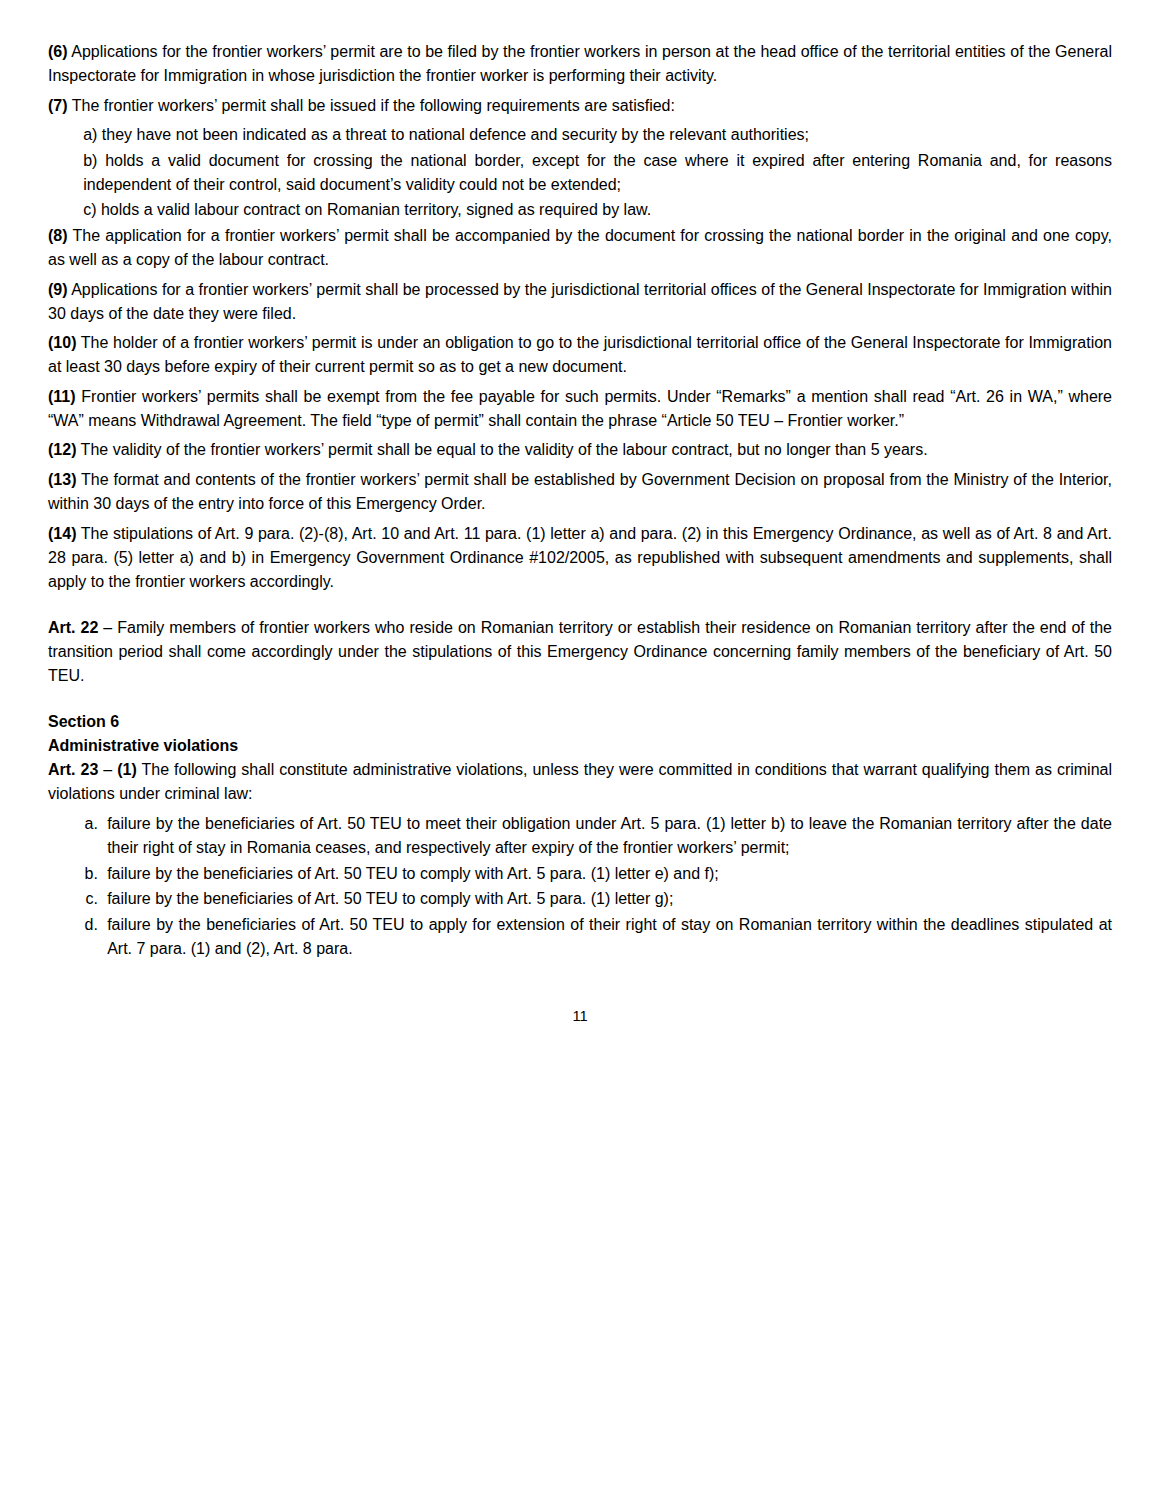(6) Applications for the frontier workers’ permit are to be filed by the frontier workers in person at the head office of the territorial entities of the General Inspectorate for Immigration in whose jurisdiction the frontier worker is performing their activity.
(7) The frontier workers’ permit shall be issued if the following requirements are satisfied:
a) they have not been indicated as a threat to national defence and security by the relevant authorities;
b) holds a valid document for crossing the national border, except for the case where it expired after entering Romania and, for reasons independent of their control, said document’s validity could not be extended;
c) holds a valid labour contract on Romanian territory, signed as required by law.
(8) The application for a frontier workers’ permit shall be accompanied by the document for crossing the national border in the original and one copy, as well as a copy of the labour contract.
(9) Applications for a frontier workers’ permit shall be processed by the jurisdictional territorial offices of the General Inspectorate for Immigration within 30 days of the date they were filed.
(10) The holder of a frontier workers’ permit is under an obligation to go to the jurisdictional territorial office of the General Inspectorate for Immigration at least 30 days before expiry of their current permit so as to get a new document.
(11) Frontier workers’ permits shall be exempt from the fee payable for such permits. Under “Remarks” a mention shall read “Art. 26 in WA,” where “WA” means Withdrawal Agreement. The field “type of permit” shall contain the phrase “Article 50 TEU – Frontier worker.”
(12) The validity of the frontier workers’ permit shall be equal to the validity of the labour contract, but no longer than 5 years.
(13) The format and contents of the frontier workers’ permit shall be established by Government Decision on proposal from the Ministry of the Interior, within 30 days of the entry into force of this Emergency Order.
(14) The stipulations of Art. 9 para. (2)-(8), Art. 10 and Art. 11 para. (1) letter a) and para. (2) in this Emergency Ordinance, as well as of Art. 8 and Art. 28 para. (5) letter a) and b) in Emergency Government Ordinance #102/2005, as republished with subsequent amendments and supplements, shall apply to the frontier workers accordingly.
Art. 22 – Family members of frontier workers who reside on Romanian territory or establish their residence on Romanian territory after the end of the transition period shall come accordingly under the stipulations of this Emergency Ordinance concerning family members of the beneficiary of Art. 50 TEU.
Section 6
Administrative violations
Art. 23 – (1) The following shall constitute administrative violations, unless they were committed in conditions that warrant qualifying them as criminal violations under criminal law:
failure by the beneficiaries of Art. 50 TEU to meet their obligation under Art. 5 para. (1) letter b) to leave the Romanian territory after the date their right of stay in Romania ceases, and respectively after expiry of the frontier workers’ permit;
failure by the beneficiaries of Art. 50 TEU to comply with Art. 5 para. (1) letter e) and f);
failure by the beneficiaries of Art. 50 TEU to comply with Art. 5 para. (1) letter g);
failure by the beneficiaries of Art. 50 TEU to apply for extension of their right of stay on Romanian territory within the deadlines stipulated at Art. 7 para. (1) and (2), Art. 8 para.
11